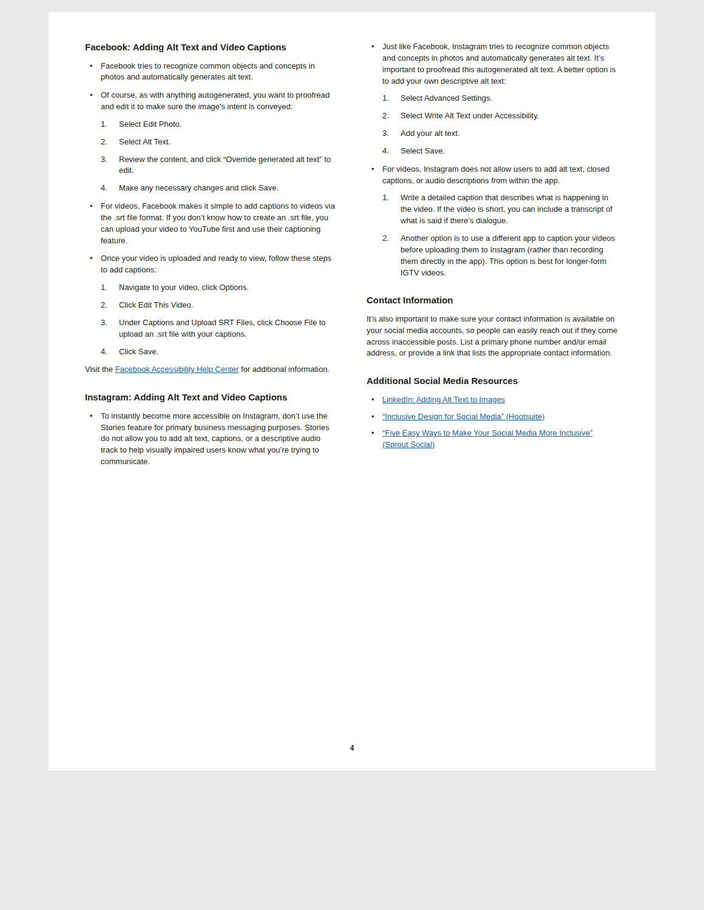Facebook: Adding Alt Text and Video Captions
Facebook tries to recognize common objects and concepts in photos and automatically generates alt text.
Of course, as with anything autogenerated, you want to proofread and edit it to make sure the image’s intent is conveyed:
Select Edit Photo.
Select Alt Text.
Review the content, and click “Override generated alt text” to edit.
Make any necessary changes and click Save.
For videos, Facebook makes it simple to add captions to videos via the .srt file format. If you don’t know how to create an .srt file, you can upload your video to YouTube first and use their captioning feature.
Once your video is uploaded and ready to view, follow these steps to add captions:
Navigate to your video, click Options.
Click Edit This Video.
Under Captions and Upload SRT Files, click Choose File to upload an .srt file with your captions.
Click Save.
Visit the Facebook Accessibility Help Center for additional information.
Instagram: Adding Alt Text and Video Captions
To instantly become more accessible on Instagram, don’t use the Stories feature for primary business messaging purposes. Stories do not allow you to add alt text, captions, or a descriptive audio track to help visually impaired users know what you’re trying to communicate.
Just like Facebook, Instagram tries to recognize common objects and concepts in photos and automatically generates alt text. It’s important to proofread this autogenerated alt text. A better option is to add your own descriptive alt text:
Select Advanced Settings.
Select Write Alt Text under Accessibility.
Add your alt text.
Select Save.
For videos, Instagram does not allow users to add alt text, closed captions, or audio descriptions from within the app.
Write a detailed caption that describes what is happening in the video. If the video is short, you can include a transcript of what is said if there’s dialogue.
Another option is to use a different app to caption your videos before uploading them to Instagram (rather than recording them directly in the app). This option is best for longer-form IGTV videos.
Contact Information
It’s also important to make sure your contact information is available on your social media accounts, so people can easily reach out if they come across inaccessible posts. List a primary phone number and/or email address, or provide a link that lists the appropriate contact information.
Additional Social Media Resources
LinkedIn: Adding Alt Text to Images
“Inclusive Design for Social Media” (Hootsuite)
“Five Easy Ways to Make Your Social Media More Inclusive” (Sprout Social)
4